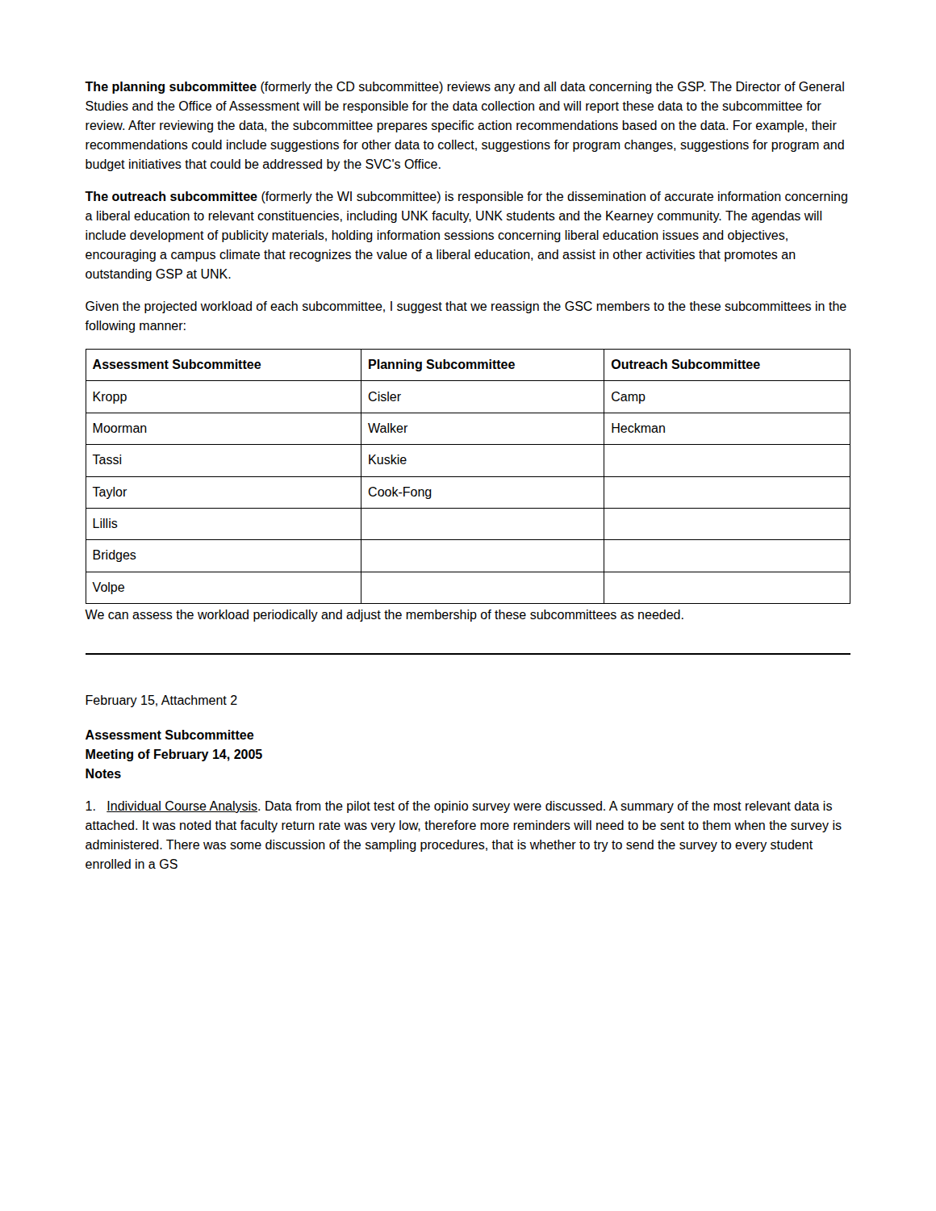The planning subcommittee (formerly the CD subcommittee) reviews any and all data concerning the GSP. The Director of General Studies and the Office of Assessment will be responsible for the data collection and will report these data to the subcommittee for review. After reviewing the data, the subcommittee prepares specific action recommendations based on the data. For example, their recommendations could include suggestions for other data to collect, suggestions for program changes, suggestions for program and budget initiatives that could be addressed by the SVC's Office.
The outreach subcommittee (formerly the WI subcommittee) is responsible for the dissemination of accurate information concerning a liberal education to relevant constituencies, including UNK faculty, UNK students and the Kearney community. The agendas will include development of publicity materials, holding information sessions concerning liberal education issues and objectives, encouraging a campus climate that recognizes the value of a liberal education, and assist in other activities that promotes an outstanding GSP at UNK.
Given the projected workload of each subcommittee, I suggest that we reassign the GSC members to the these subcommittees in the following manner:
| Assessment Subcommittee | Planning Subcommittee | Outreach Subcommittee |
| --- | --- | --- |
| Kropp | Cisler | Camp |
| Moorman | Walker | Heckman |
| Tassi | Kuskie | |
| Taylor | Cook-Fong | |
| Lillis | | |
| Bridges | | |
| Volpe | | |
We can assess the workload periodically and adjust the membership of these subcommittees as needed.
February 15, Attachment 2
Assessment Subcommittee Meeting of February 14, 2005 Notes
1. Individual Course Analysis. Data from the pilot test of the opinio survey were discussed. A summary of the most relevant data is attached. It was noted that faculty return rate was very low, therefore more reminders will need to be sent to them when the survey is administered. There was some discussion of the sampling procedures, that is whether to try to send the survey to every student enrolled in a GS